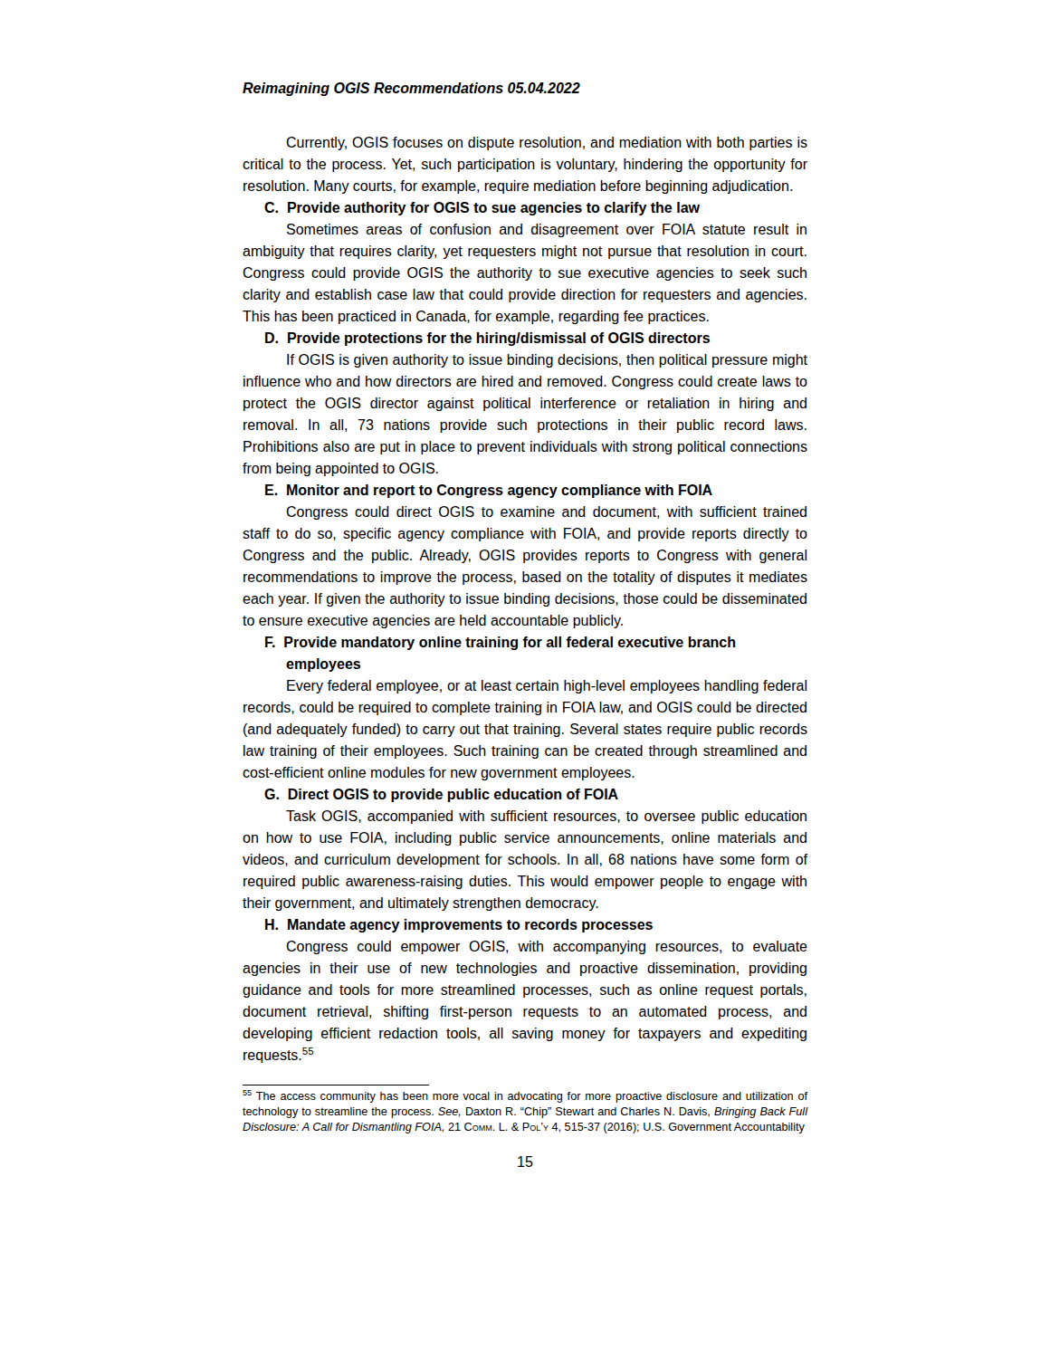Reimagining OGIS Recommendations 05.04.2022
Currently, OGIS focuses on dispute resolution, and mediation with both parties is critical to the process. Yet, such participation is voluntary, hindering the opportunity for resolution. Many courts, for example, require mediation before beginning adjudication.
C. Provide authority for OGIS to sue agencies to clarify the law
Sometimes areas of confusion and disagreement over FOIA statute result in ambiguity that requires clarity, yet requesters might not pursue that resolution in court. Congress could provide OGIS the authority to sue executive agencies to seek such clarity and establish case law that could provide direction for requesters and agencies. This has been practiced in Canada, for example, regarding fee practices.
D. Provide protections for the hiring/dismissal of OGIS directors
If OGIS is given authority to issue binding decisions, then political pressure might influence who and how directors are hired and removed. Congress could create laws to protect the OGIS director against political interference or retaliation in hiring and removal. In all, 73 nations provide such protections in their public record laws. Prohibitions also are put in place to prevent individuals with strong political connections from being appointed to OGIS.
E. Monitor and report to Congress agency compliance with FOIA
Congress could direct OGIS to examine and document, with sufficient trained staff to do so, specific agency compliance with FOIA, and provide reports directly to Congress and the public. Already, OGIS provides reports to Congress with general recommendations to improve the process, based on the totality of disputes it mediates each year. If given the authority to issue binding decisions, those could be disseminated to ensure executive agencies are held accountable publicly.
F. Provide mandatory online training for all federal executive branch employees
Every federal employee, or at least certain high-level employees handling federal records, could be required to complete training in FOIA law, and OGIS could be directed (and adequately funded) to carry out that training. Several states require public records law training of their employees. Such training can be created through streamlined and cost-efficient online modules for new government employees.
G. Direct OGIS to provide public education of FOIA
Task OGIS, accompanied with sufficient resources, to oversee public education on how to use FOIA, including public service announcements, online materials and videos, and curriculum development for schools. In all, 68 nations have some form of required public awareness-raising duties. This would empower people to engage with their government, and ultimately strengthen democracy.
H. Mandate agency improvements to records processes
Congress could empower OGIS, with accompanying resources, to evaluate agencies in their use of new technologies and proactive dissemination, providing guidance and tools for more streamlined processes, such as online request portals, document retrieval, shifting first-person requests to an automated process, and developing efficient redaction tools, all saving money for taxpayers and expediting requests.55
55 The access community has been more vocal in advocating for more proactive disclosure and utilization of technology to streamline the process. See, Daxton R. “Chip” Stewart and Charles N. Davis, Bringing Back Full Disclosure: A Call for Dismantling FOIA, 21 Comm. L. & Pol’y 4, 515-37 (2016); U.S. Government Accountability
15